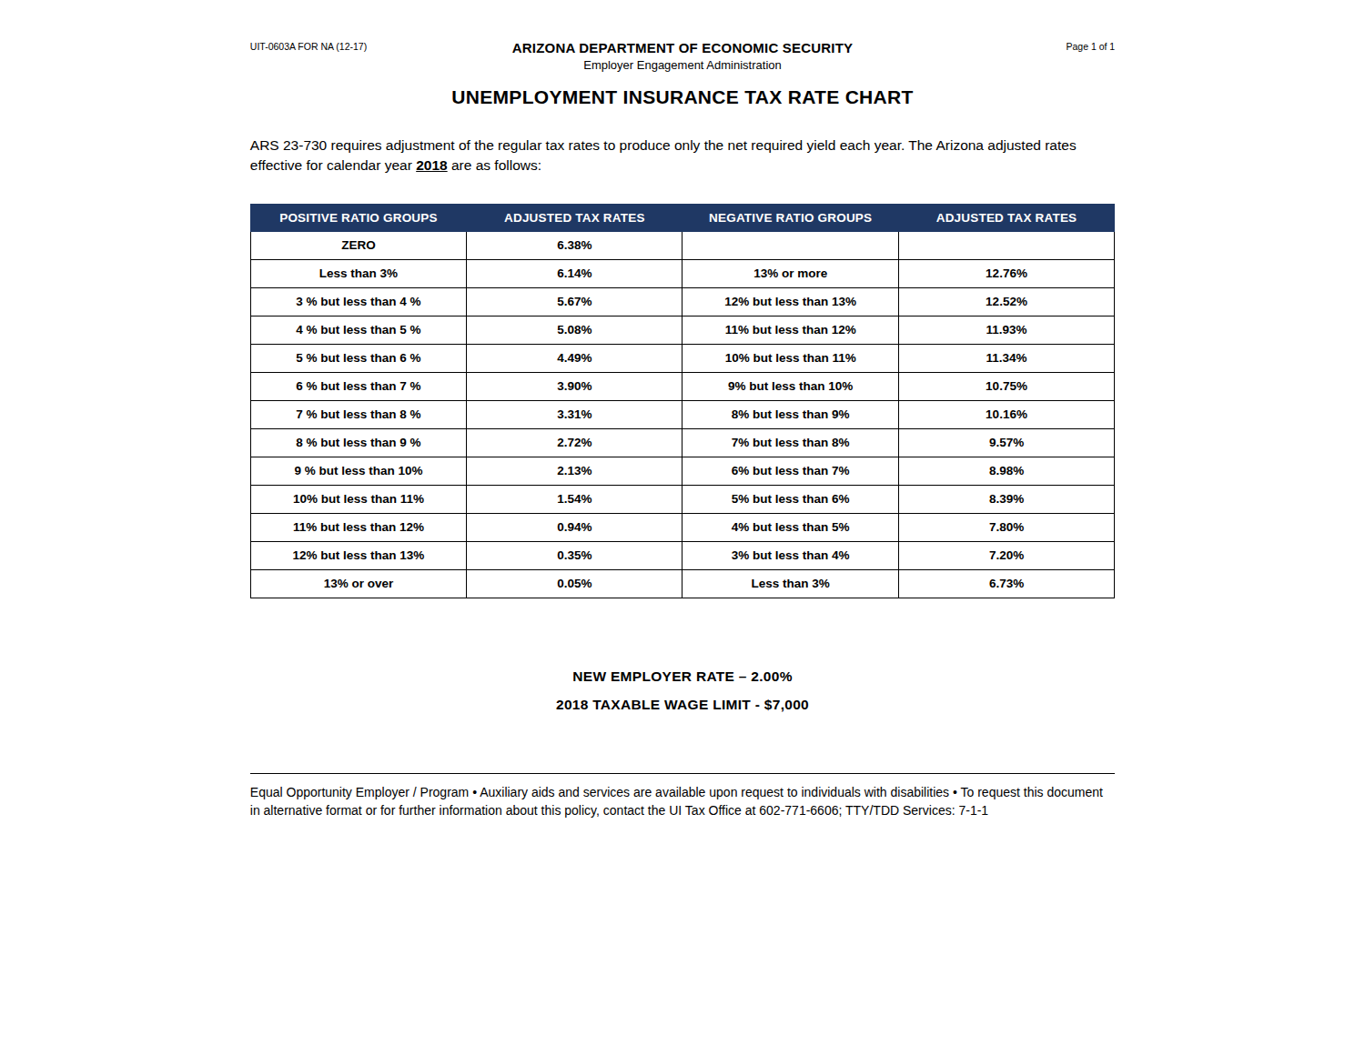UIT-0603A FOR NA (12-17)
ARIZONA DEPARTMENT OF ECONOMIC SECURITY
Employer Engagement Administration
Page 1 of 1
UNEMPLOYMENT INSURANCE TAX RATE CHART
ARS 23-730 requires adjustment of the regular tax rates to produce only the net required yield each year. The Arizona adjusted rates effective for calendar year 2018 are as follows:
| POSITIVE RATIO GROUPS | ADJUSTED TAX RATES | NEGATIVE RATIO GROUPS | ADJUSTED TAX RATES |
| --- | --- | --- | --- |
| ZERO | 6.38% | | |
| Less than 3% | 6.14% | 13% or more | 12.76% |
| 3 % but less than 4 % | 5.67% | 12% but less than 13% | 12.52% |
| 4 % but less than 5 % | 5.08% | 11% but less than 12% | 11.93% |
| 5 % but less than 6 % | 4.49% | 10% but less than 11% | 11.34% |
| 6 % but less than 7 % | 3.90% | 9% but less than 10% | 10.75% |
| 7 % but less than 8 % | 3.31% | 8% but less than 9% | 10.16% |
| 8 % but less than 9 % | 2.72% | 7% but less than 8% | 9.57% |
| 9 % but less than 10% | 2.13% | 6% but less than 7% | 8.98% |
| 10% but less than 11% | 1.54% | 5% but less than 6% | 8.39% |
| 11% but less than 12% | 0.94% | 4% but less than 5% | 7.80% |
| 12% but less than 13% | 0.35% | 3% but less than 4% | 7.20% |
| 13% or over | 0.05% | Less than 3% | 6.73% |
NEW EMPLOYER RATE – 2.00%
2018 TAXABLE WAGE LIMIT - $7,000
Equal Opportunity Employer / Program • Auxiliary aids and services are available upon request to individuals with disabilities • To request this document in alternative format or for further information about this policy, contact the UI Tax Office at 602-771-6606; TTY/TDD Services: 7-1-1